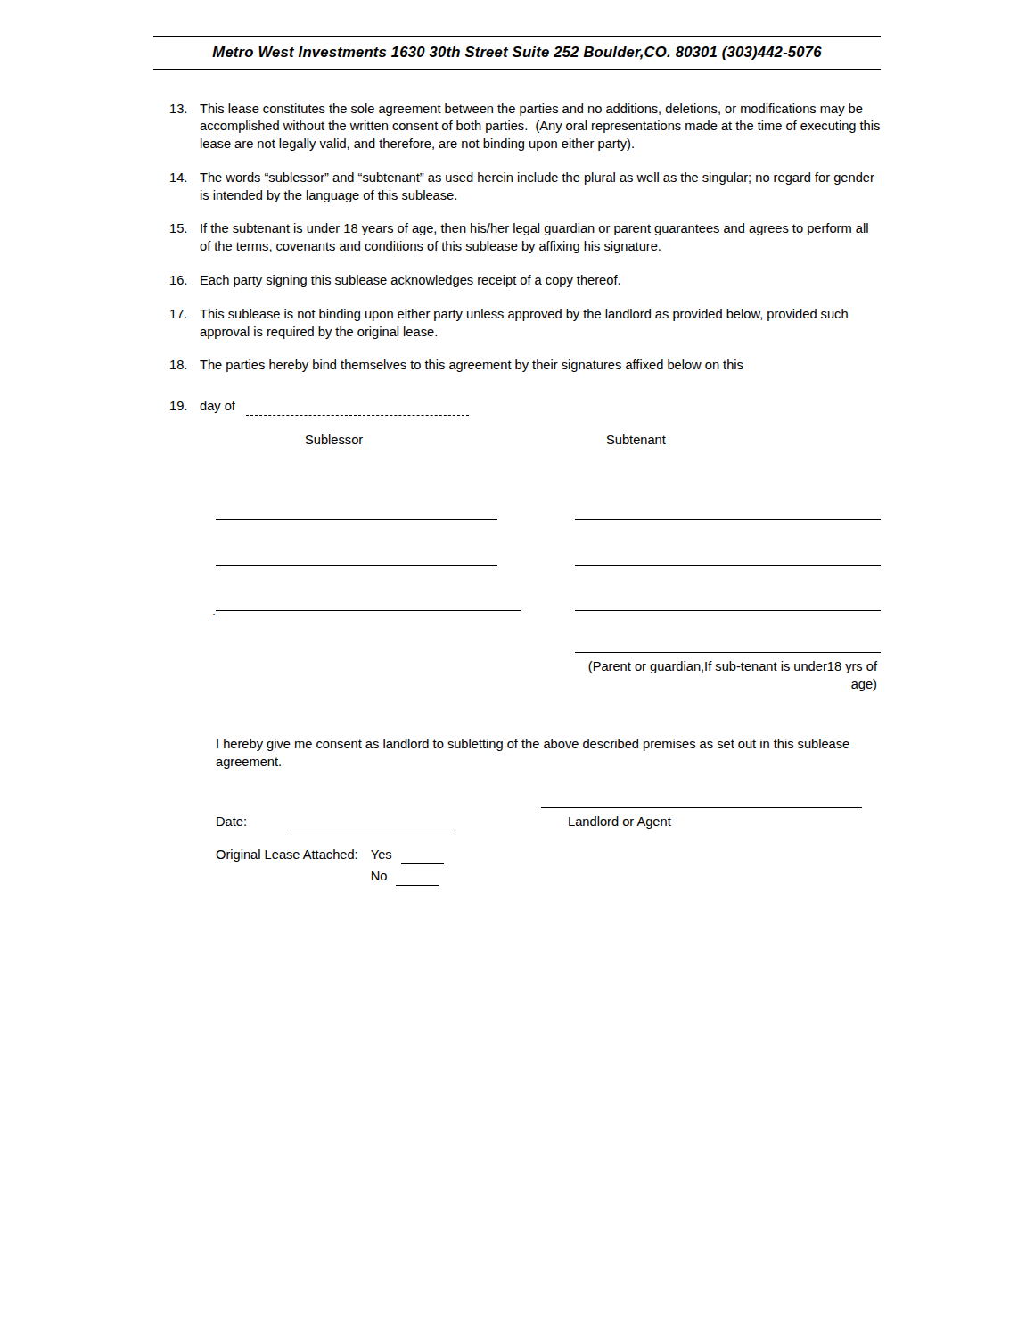Metro West Investments 1630 30th Street Suite 252 Boulder,CO. 80301 (303)442-5076
13. This lease constitutes the sole agreement between the parties and no additions, deletions, or modifications may be accomplished without the written consent of both parties. (Any oral representations made at the time of executing this lease are not legally valid, and therefore, are not binding upon either party).
14. The words “sublessor” and “subtenant” as used herein include the plural as well as the singular; no regard for gender is intended by the language of this sublease.
15. If the subtenant is under 18 years of age, then his/her legal guardian or parent guarantees and agrees to perform all of the terms, covenants and conditions of this sublease by affixing his signature.
16. Each party signing this sublease acknowledges receipt of a copy thereof.
17. This sublease is not binding upon either party unless approved by the landlord as provided below, provided such approval is required by the original lease.
18. The parties hereby bind themselves to this agreement by their signatures affixed below on this
19. day of
Sublessor
Subtenant
(Parent or guardian,If sub-tenant is under18 yrs of age)
I hereby give me consent as landlord to subletting of the above described premises as set out in this sublease agreement.
Date:
Landlord or Agent
Original Lease Attached:
Yes
No